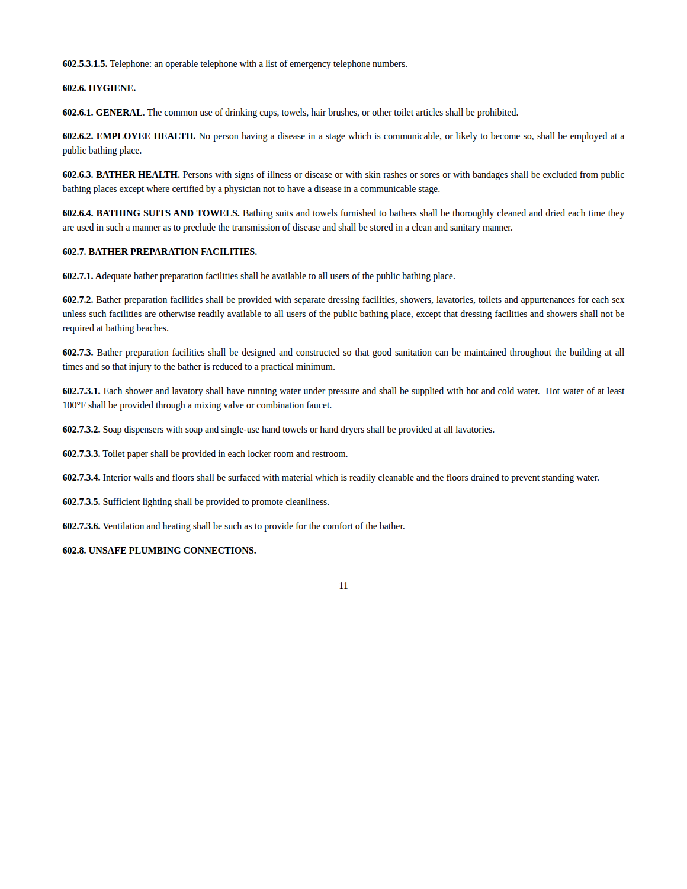602.5.3.1.5. Telephone: an operable telephone with a list of emergency telephone numbers.
602.6. HYGIENE.
602.6.1. GENERAL. The common use of drinking cups, towels, hair brushes, or other toilet articles shall be prohibited.
602.6.2. EMPLOYEE HEALTH. No person having a disease in a stage which is communicable, or likely to become so, shall be employed at a public bathing place.
602.6.3. BATHER HEALTH. Persons with signs of illness or disease or with skin rashes or sores or with bandages shall be excluded from public bathing places except where certified by a physician not to have a disease in a communicable stage.
602.6.4. BATHING SUITS AND TOWELS. Bathing suits and towels furnished to bathers shall be thoroughly cleaned and dried each time they are used in such a manner as to preclude the transmission of disease and shall be stored in a clean and sanitary manner.
602.7. BATHER PREPARATION FACILITIES.
602.7.1. Adequate bather preparation facilities shall be available to all users of the public bathing place.
602.7.2. Bather preparation facilities shall be provided with separate dressing facilities, showers, lavatories, toilets and appurtenances for each sex unless such facilities are otherwise readily available to all users of the public bathing place, except that dressing facilities and showers shall not be required at bathing beaches.
602.7.3. Bather preparation facilities shall be designed and constructed so that good sanitation can be maintained throughout the building at all times and so that injury to the bather is reduced to a practical minimum.
602.7.3.1. Each shower and lavatory shall have running water under pressure and shall be supplied with hot and cold water. Hot water of at least 100°F shall be provided through a mixing valve or combination faucet.
602.7.3.2. Soap dispensers with soap and single-use hand towels or hand dryers shall be provided at all lavatories.
602.7.3.3. Toilet paper shall be provided in each locker room and restroom.
602.7.3.4. Interior walls and floors shall be surfaced with material which is readily cleanable and the floors drained to prevent standing water.
602.7.3.5. Sufficient lighting shall be provided to promote cleanliness.
602.7.3.6. Ventilation and heating shall be such as to provide for the comfort of the bather.
602.8. UNSAFE PLUMBING CONNECTIONS.
11